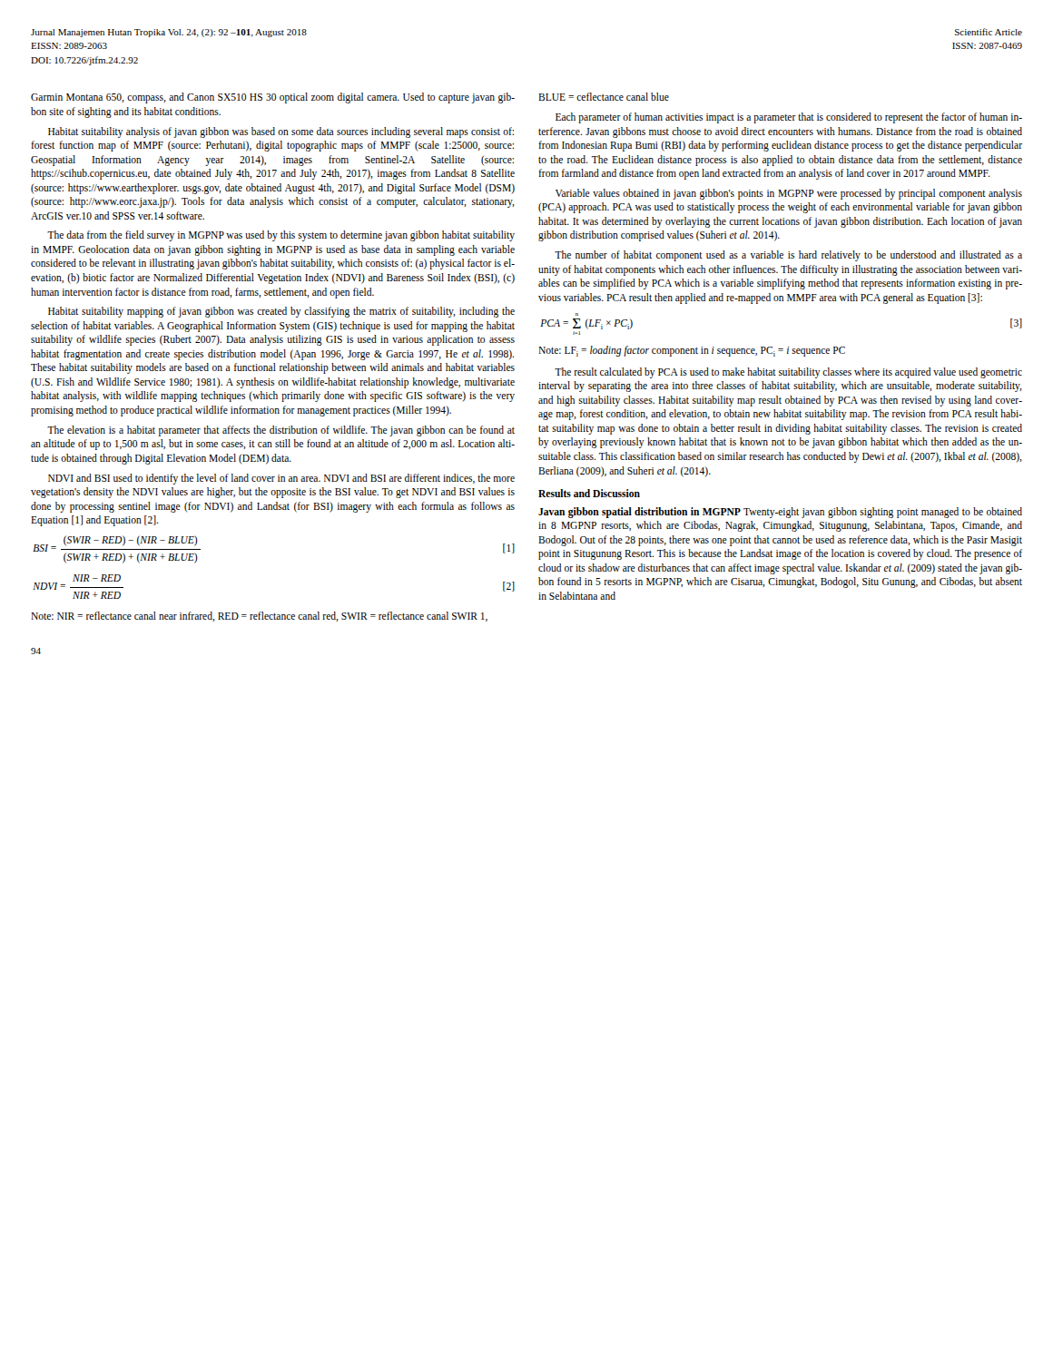Jurnal Manajemen Hutan Tropika Vol. 24, (2): 92 –101, August 2018
EISSN: 2089-2063
DOI: 10.7226/jtfm.24.2.92
Scientific Article
ISSN: 2087-0469
Garmin Montana 650, compass, and Canon SX510 HS 30 optical zoom digital camera. Used to capture javan gibbon site of sighting and its habitat conditions.
Habitat suitability analysis of javan gibbon was based on some data sources including several maps consist of: forest function map of MMPF (source: Perhutani), digital topographic maps of MMPF (scale 1:25000, source: Geospatial Information Agency year 2014), images from Sentinel-2A Satellite (source: https://scihub.copernicus.eu, date obtained July 4th, 2017 and July 24th, 2017), images from Landsat 8 Satellite (source: https://www.earthexplorer. usgs.gov, date obtained August 4th, 2017), and Digital Surface Model (DSM) (source: http://www.eorc.jaxa.jp/). Tools for data analysis which consist of a computer, calculator, stationary, ArcGIS ver.10 and SPSS ver.14 software.
The data from the field survey in MGPNP was used by this system to determine javan gibbon habitat suitability in MMPF. Geolocation data on javan gibbon sighting in MGPNP is used as base data in sampling each variable considered to be relevant in illustrating javan gibbon's habitat suitability, which consists of: (a) physical factor is elevation, (b) biotic factor are Normalized Differential Vegetation Index (NDVI) and Bareness Soil Index (BSI), (c) human intervention factor is distance from road, farms, settlement, and open field.
Habitat suitability mapping of javan gibbon was created by classifying the matrix of suitability, including the selection of habitat variables. A Geographical Information System (GIS) technique is used for mapping the habitat suitability of wildlife species (Rubert 2007). Data analysis utilizing GIS is used in various application to assess habitat fragmentation and create species distribution model (Apan 1996, Jorge & Garcia 1997, He et al. 1998). These habitat suitability models are based on a functional relationship between wild animals and habitat variables (U.S. Fish and Wildlife Service 1980; 1981). A synthesis on wildlife-habitat relationship knowledge, multivariate habitat analysis, with wildlife mapping techniques (which primarily done with specific GIS software) is the very promising method to produce practical wildlife information for management practices (Miller 1994).
The elevation is a habitat parameter that affects the distribution of wildlife. The javan gibbon can be found at an altitude of up to 1,500 m asl, but in some cases, it can still be found at an altitude of 2,000 m asl. Location altitude is obtained through Digital Elevation Model (DEM) data.
NDVI and BSI used to identify the level of land cover in an area. NDVI and BSI are different indices, the more vegetation's density the NDVI values are higher, but the opposite is the BSI value. To get NDVI and BSI values is done by processing sentinel image (for NDVI) and Landsat (for BSI) imagery with each formula as follows as Equation [1] and Equation [2].
BSI = (SWIR − RED) − (NIR − BLUE) (SWIR + RED) + (NIR + BLUE)
[1]
NDVI = NIR − RED NIR + RED
[2]
Note: NIR = reflectance canal near infrared, RED = reflectance canal red, SWIR = reflectance canal SWIR 1,
94
BLUE = ceflectance canal blue
Each parameter of human activities impact is a parameter that is considered to represent the factor of human interference. Javan gibbons must choose to avoid direct encounters with humans. Distance from the road is obtained from Indonesian Rupa Bumi (RBI) data by performing euclidean distance process to get the distance perpendicular to the road. The Euclidean distance process is also applied to obtain distance data from the settlement, distance from farmland and distance from open land extracted from an analysis of land cover in 2017 around MMPF.
Variable values obtained in javan gibbon's points in MGPNP were processed by principal component analysis (PCA) approach. PCA was used to statistically process the weight of each environmental variable for javan gibbon habitat. It was determined by overlaying the current locations of javan gibbon distribution. Each location of javan gibbon distribution comprised values (Suheri et al. 2014).
The number of habitat component used as a variable is hard relatively to be understood and illustrated as a unity of habitat components which each other influences. The difficulty in illustrating the association between variables can be simplified by PCA which is a variable simplifying method that represents information existing in previous variables. PCA result then applied and re-mapped on MMPF area with PCA general as Equation [3]:
PCA = n Σ i=1 (LF i × PC i)
[3]
Note: LFi = loading factor component in i sequence, PCi = i sequence PC
The result calculated by PCA is used to make habitat suitability classes where its acquired value used geometric interval by separating the area into three classes of habitat suitability, which are unsuitable, moderate suitability, and high suitability classes. Habitat suitability map result obtained by PCA was then revised by using land coverage map, forest condition, and elevation, to obtain new habitat suitability map. The revision from PCA result habitat suitability map was done to obtain a better result in dividing habitat suitability classes. The revision is created by overlaying previously known habitat that is known not to be javan gibbon habitat which then added as the unsuitable class. This classification based on similar research has conducted by Dewi et al. (2007), Ikbal et al. (2008), Berliana (2009), and Suheri et al. (2014).
Results and Discussion
Javan gibbon spatial distribution in MGPNP Twenty-eight javan gibbon sighting point managed to be obtained in 8 MGPNP resorts, which are Cibodas, Nagrak, Cimungkad, Situgunung, Selabintana, Tapos, Cimande, and Bodogol. Out of the 28 points, there was one point that cannot be used as reference data, which is the Pasir Masigit point in Situgunung Resort. This is because the Landsat image of the location is covered by cloud. The presence of cloud or its shadow are disturbances that can affect image spectral value. Iskandar et al. (2009) stated the javan gibbon found in 5 resorts in MGPNP, which are Cisarua, Cimungkat, Bodogol, Situ Gunung, and Cibodas, but absent in Selabintana and